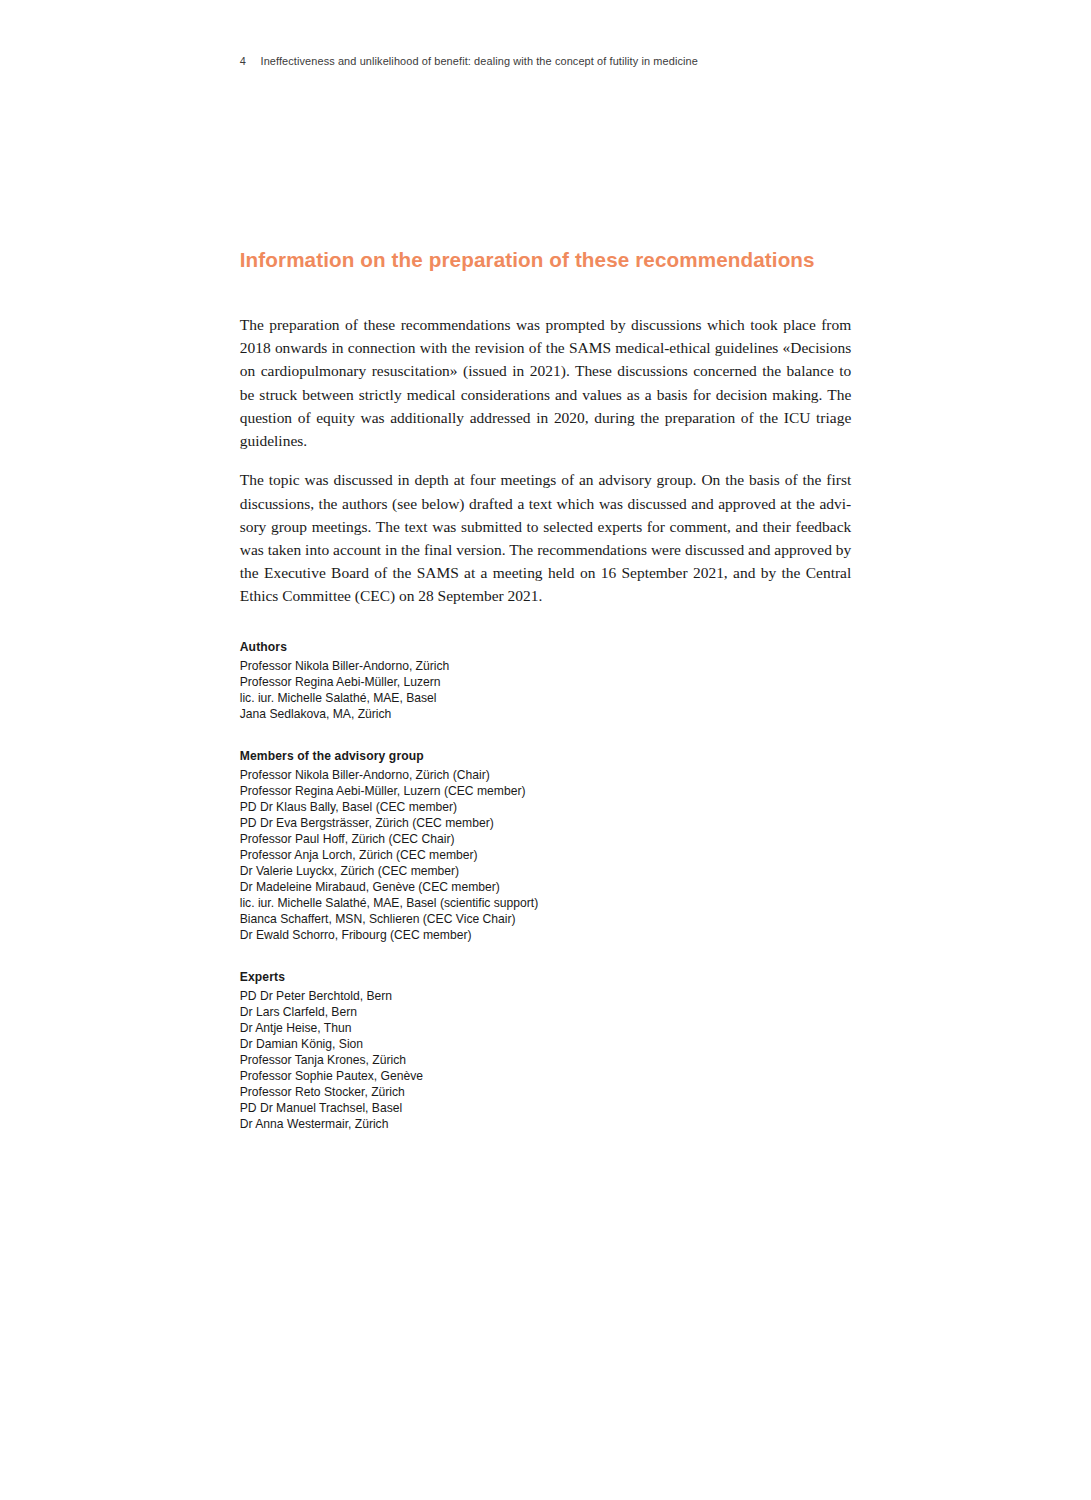4 Ineffectiveness and unlikelihood of benefit: dealing with the concept of futility in medicine
Information on the preparation of these recommendations
The preparation of these recommendations was prompted by discussions which took place from 2018 onwards in connection with the revision of the SAMS medical-ethical guidelines «Decisions on cardiopulmonary resuscitation» (issued in 2021). These discussions concerned the balance to be struck between strictly medical considerations and values as a basis for decision making. The question of equity was additionally addressed in 2020, during the preparation of the ICU triage guidelines.
The topic was discussed in depth at four meetings of an advisory group. On the basis of the first discussions, the authors (see below) drafted a text which was discussed and approved at the advisory group meetings. The text was submitted to selected experts for comment, and their feedback was taken into account in the final version. The recommendations were discussed and approved by the Executive Board of the SAMS at a meeting held on 16 September 2021, and by the Central Ethics Committee (CEC) on 28 September 2021.
Authors
Professor Nikola Biller-Andorno, Zürich
Professor Regina Aebi-Müller, Luzern
lic. iur. Michelle Salathé, MAE, Basel
Jana Sedlakova, MA, Zürich
Members of the advisory group
Professor Nikola Biller-Andorno, Zürich (Chair)
Professor Regina Aebi-Müller, Luzern (CEC member)
PD Dr Klaus Bally, Basel (CEC member)
PD Dr Eva Bergsträsser, Zürich (CEC member)
Professor Paul Hoff, Zürich (CEC Chair)
Professor Anja Lorch, Zürich (CEC member)
Dr Valerie Luyckx, Zürich (CEC member)
Dr Madeleine Mirabaud, Genève (CEC member)
lic. iur. Michelle Salathé, MAE, Basel (scientific support)
Bianca Schaffert, MSN, Schlieren (CEC Vice Chair)
Dr Ewald Schorro, Fribourg (CEC member)
Experts
PD Dr Peter Berchtold, Bern
Dr Lars Clarfeld, Bern
Dr Antje Heise, Thun
Dr Damian König, Sion
Professor Tanja Krones, Zürich
Professor Sophie Pautex, Genève
Professor Reto Stocker, Zürich
PD Dr Manuel Trachsel, Basel
Dr Anna Westermair, Zürich